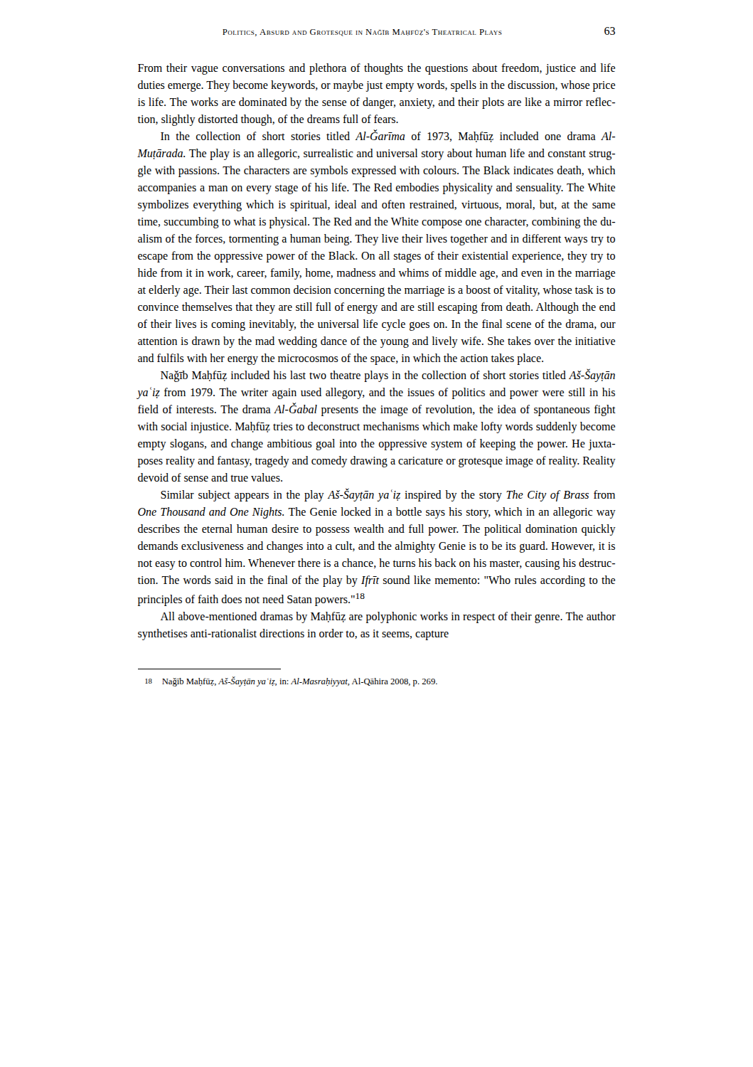Politics, Absurd and Grotesque in Naǧīb Maḥfūẓ's Theatrical Plays 63
From their vague conversations and plethora of thoughts the questions about freedom, justice and life duties emerge. They become keywords, or maybe just empty words, spells in the discussion, whose price is life. The works are dominated by the sense of danger, anxiety, and their plots are like a mirror reflection, slightly distorted though, of the dreams full of fears.
In the collection of short stories titled Al-Ǧarīma of 1973, Maḥfūẓ included one drama Al-Muṭārada. The play is an allegoric, surrealistic and universal story about human life and constant struggle with passions. The characters are symbols expressed with colours. The Black indicates death, which accompanies a man on every stage of his life. The Red embodies physicality and sensuality. The White symbolizes everything which is spiritual, ideal and often restrained, virtuous, moral, but, at the same time, succumbing to what is physical. The Red and the White compose one character, combining the dualism of the forces, tormenting a human being. They live their lives together and in different ways try to escape from the oppressive power of the Black. On all stages of their existential experience, they try to hide from it in work, career, family, home, madness and whims of middle age, and even in the marriage at elderly age. Their last common decision concerning the marriage is a boost of vitality, whose task is to convince themselves that they are still full of energy and are still escaping from death. Although the end of their lives is coming inevitably, the universal life cycle goes on. In the final scene of the drama, our attention is drawn by the mad wedding dance of the young and lively wife. She takes over the initiative and fulfils with her energy the microcosmos of the space, in which the action takes place.
Naǧīb Maḥfūẓ included his last two theatre plays in the collection of short stories titled Aš-Šayṭān yaʿiẓ from 1979. The writer again used allegory, and the issues of politics and power were still in his field of interests. The drama Al-Ǧabal presents the image of revolution, the idea of spontaneous fight with social injustice. Maḥfūẓ tries to deconstruct mechanisms which make lofty words suddenly become empty slogans, and change ambitious goal into the oppressive system of keeping the power. He juxtaposes reality and fantasy, tragedy and comedy drawing a caricature or grotesque image of reality. Reality devoid of sense and true values.
Similar subject appears in the play Aš-Šayṭān yaʿiẓ inspired by the story The City of Brass from One Thousand and One Nights. The Genie locked in a bottle says his story, which in an allegoric way describes the eternal human desire to possess wealth and full power. The political domination quickly demands exclusiveness and changes into a cult, and the almighty Genie is to be its guard. However, it is not easy to control him. Whenever there is a chance, he turns his back on his master, causing his destruction. The words said in the final of the play by Ifrīt sound like memento: "Who rules according to the principles of faith does not need Satan powers."18
All above-mentioned dramas by Maḥfūẓ are polyphonic works in respect of their genre. The author synthetises anti-rationalist directions in order to, as it seems, capture
18 Naǧīb Maḥfūẓ, Aš-Šayṭān yaʿiẓ, in: Al-Masraḥiyyat, Al-Qāhira 2008, p. 269.